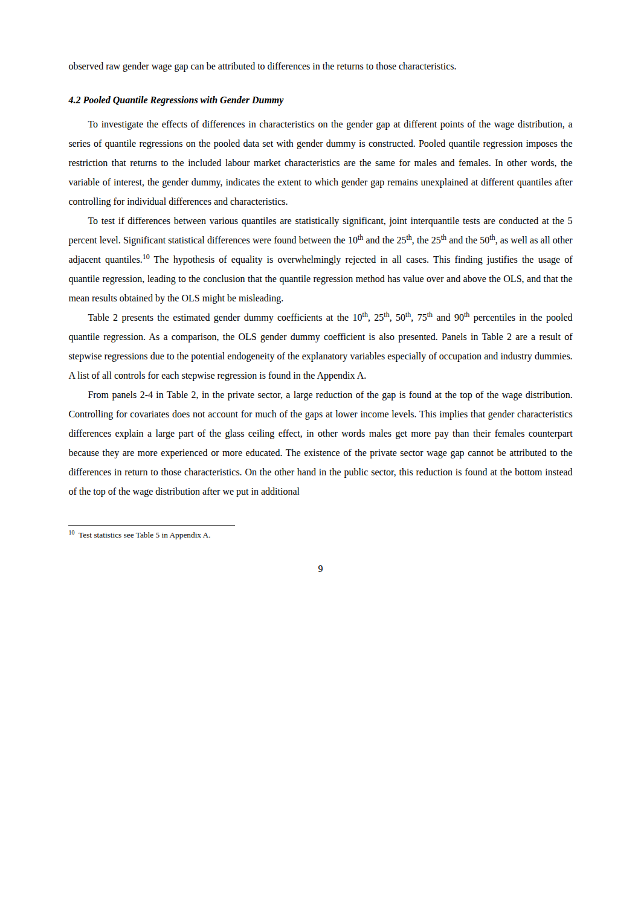observed raw gender wage gap can be attributed to differences in the returns to those characteristics.
4.2 Pooled Quantile Regressions with Gender Dummy
To investigate the effects of differences in characteristics on the gender gap at different points of the wage distribution, a series of quantile regressions on the pooled data set with gender dummy is constructed. Pooled quantile regression imposes the restriction that returns to the included labour market characteristics are the same for males and females. In other words, the variable of interest, the gender dummy, indicates the extent to which gender gap remains unexplained at different quantiles after controlling for individual differences and characteristics.
To test if differences between various quantiles are statistically significant, joint interquantile tests are conducted at the 5 percent level. Significant statistical differences were found between the 10th and the 25th, the 25th and the 50th, as well as all other adjacent quantiles.10 The hypothesis of equality is overwhelmingly rejected in all cases. This finding justifies the usage of quantile regression, leading to the conclusion that the quantile regression method has value over and above the OLS, and that the mean results obtained by the OLS might be misleading.
Table 2 presents the estimated gender dummy coefficients at the 10th, 25th, 50th, 75th and 90th percentiles in the pooled quantile regression. As a comparison, the OLS gender dummy coefficient is also presented. Panels in Table 2 are a result of stepwise regressions due to the potential endogeneity of the explanatory variables especially of occupation and industry dummies. A list of all controls for each stepwise regression is found in the Appendix A.
From panels 2-4 in Table 2, in the private sector, a large reduction of the gap is found at the top of the wage distribution. Controlling for covariates does not account for much of the gaps at lower income levels. This implies that gender characteristics differences explain a large part of the glass ceiling effect, in other words males get more pay than their females counterpart because they are more experienced or more educated. The existence of the private sector wage gap cannot be attributed to the differences in return to those characteristics. On the other hand in the public sector, this reduction is found at the bottom instead of the top of the wage distribution after we put in additional
10 Test statistics see Table 5 in Appendix A.
9